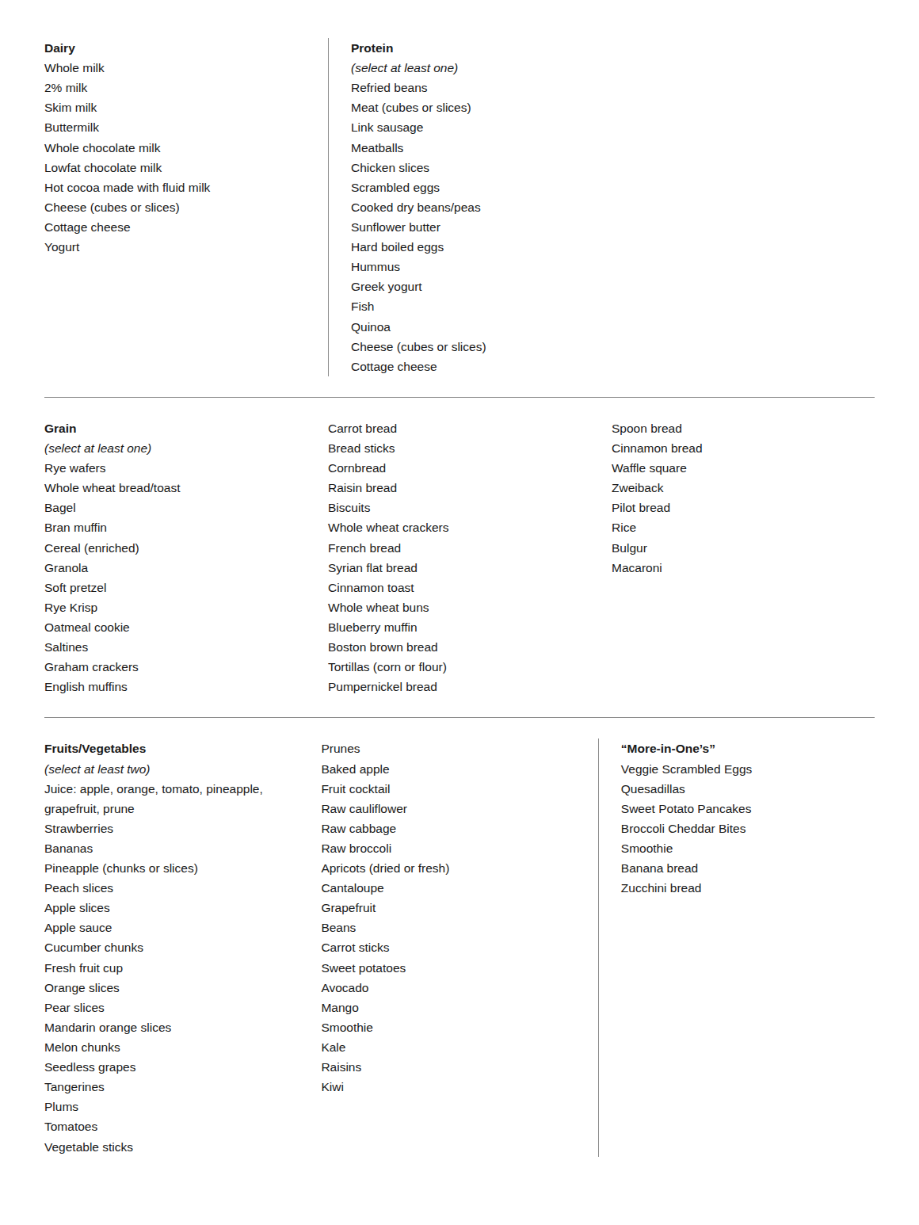Dairy
Whole milk
2% milk
Skim milk
Buttermilk
Whole chocolate milk
Lowfat chocolate milk
Hot cocoa made with fluid milk
Cheese (cubes or slices)
Cottage cheese
Yogurt
Protein
(select at least one)
Refried beans
Meat (cubes or slices)
Link sausage
Meatballs
Chicken slices
Scrambled eggs
Cooked dry beans/peas
Sunflower butter
Hard boiled eggs
Hummus
Greek yogurt
Fish
Quinoa
Cheese (cubes or slices)
Cottage cheese
Grain
(select at least one)
Rye wafers
Whole wheat bread/toast
Bagel
Bran muffin
Cereal (enriched)
Granola
Soft pretzel
Rye Krisp
Oatmeal cookie
Saltines
Graham crackers
English muffins
Carrot bread
Bread sticks
Cornbread
Raisin bread
Biscuits
Whole wheat crackers
French bread
Syrian flat bread
Cinnamon toast
Whole wheat buns
Blueberry muffin
Boston brown bread
Tortillas (corn or flour)
Pumpernickel bread
Spoon bread
Cinnamon bread
Waffle square
Zweiback
Pilot bread
Rice
Bulgur
Macaroni
Fruits/Vegetables
(select at least two)
Juice: apple, orange, tomato, pineapple, grapefruit, prune
Strawberries
Bananas
Pineapple (chunks or slices)
Peach slices
Apple slices
Apple sauce
Cucumber chunks
Fresh fruit cup
Orange slices
Pear slices
Mandarin orange slices
Melon chunks
Seedless grapes
Tangerines
Plums
Tomatoes
Vegetable sticks
Prunes
Baked apple
Fruit cocktail
Raw cauliflower
Raw cabbage
Raw broccoli
Apricots (dried or fresh)
Cantaloupe
Grapefruit
Beans
Carrot sticks
Sweet potatoes
Avocado
Mango
Smoothie
Kale
Raisins
Kiwi
“More-in-One’s”
Veggie Scrambled Eggs
Quesadillas
Sweet Potato Pancakes
Broccoli Cheddar Bites
Smoothie
Banana bread
Zucchini bread